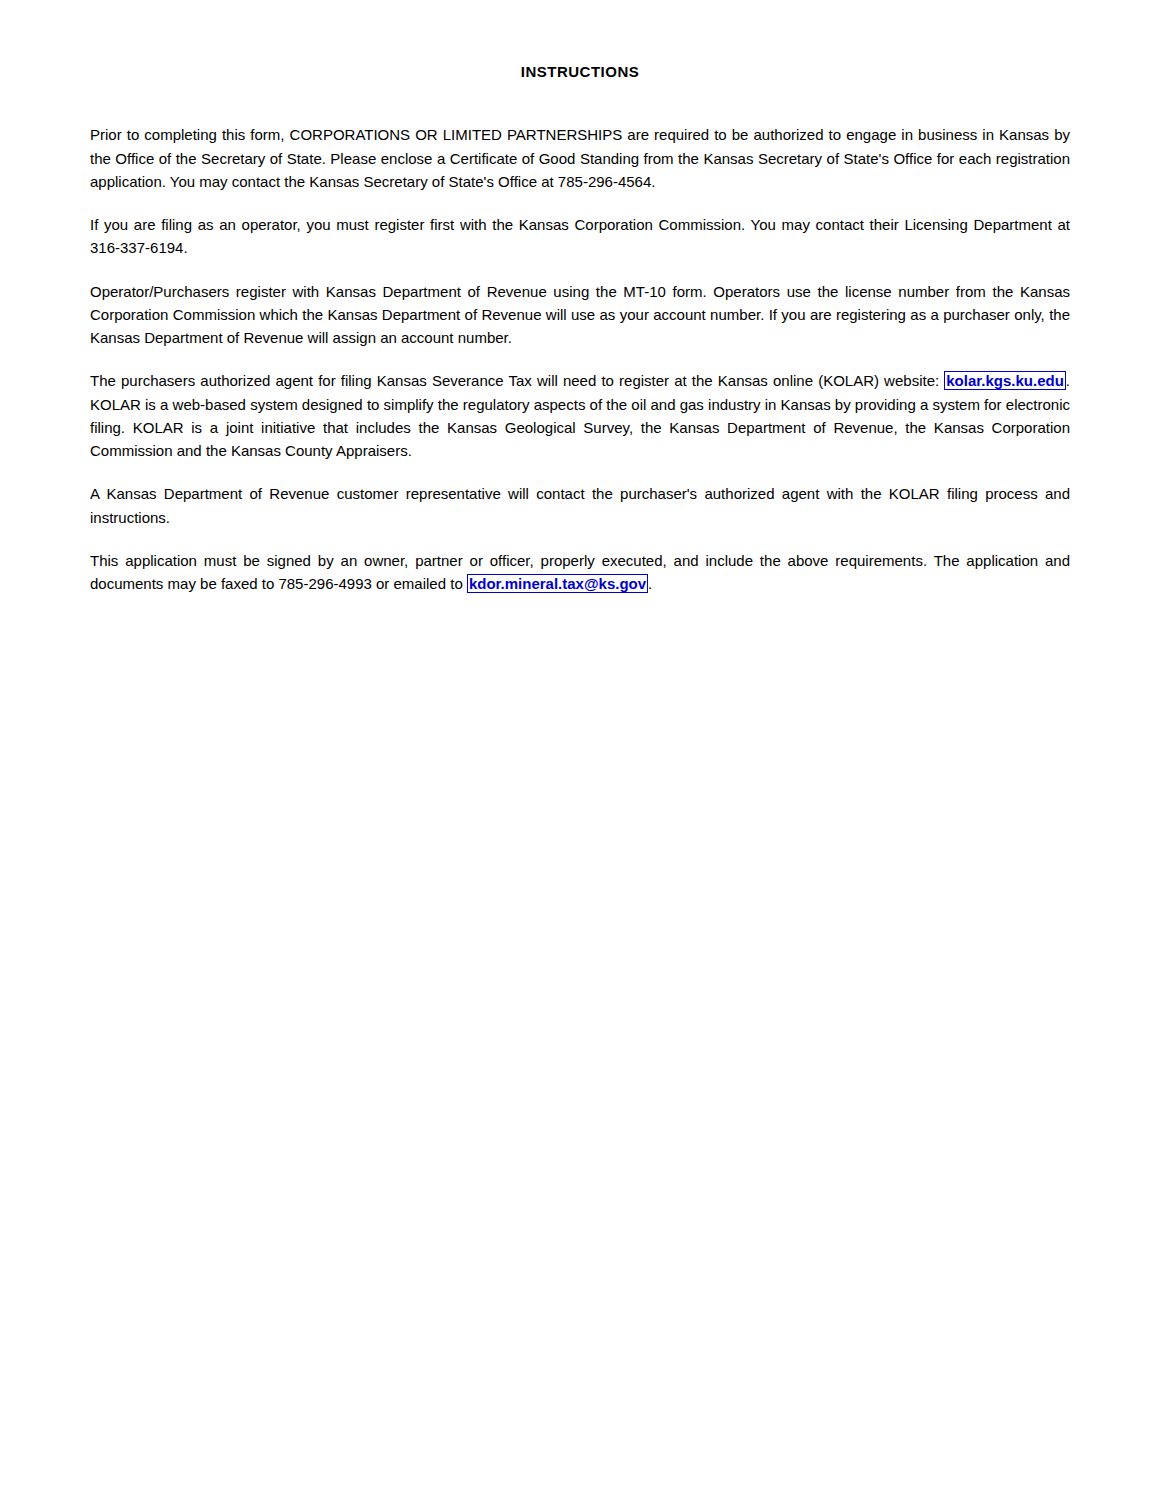INSTRUCTIONS
Prior to completing this form, CORPORATIONS OR LIMITED PARTNERSHIPS are required to be authorized to engage in business in Kansas by the Office of the Secretary of State. Please enclose a Certificate of Good Standing from the Kansas Secretary of State's Office for each registration application. You may contact the Kansas Secretary of State's Office at 785-296-4564.
If you are filing as an operator, you must register first with the Kansas Corporation Commission. You may contact their Licensing Department at 316-337-6194.
Operator/Purchasers register with Kansas Department of Revenue using the MT-10 form. Operators use the license number from the Kansas Corporation Commission which the Kansas Department of Revenue will use as your account number. If you are registering as a purchaser only, the Kansas Department of Revenue will assign an account number.
The purchasers authorized agent for filing Kansas Severance Tax will need to register at the Kansas online (KOLAR) website: kolar.kgs.ku.edu. KOLAR is a web-based system designed to simplify the regulatory aspects of the oil and gas industry in Kansas by providing a system for electronic filing. KOLAR is a joint initiative that includes the Kansas Geological Survey, the Kansas Department of Revenue, the Kansas Corporation Commission and the Kansas County Appraisers.
A Kansas Department of Revenue customer representative will contact the purchaser's authorized agent with the KOLAR filing process and instructions.
This application must be signed by an owner, partner or officer, properly executed, and include the above requirements. The application and documents may be faxed to 785-296-4993 or emailed to kdor.mineral.tax@ks.gov.